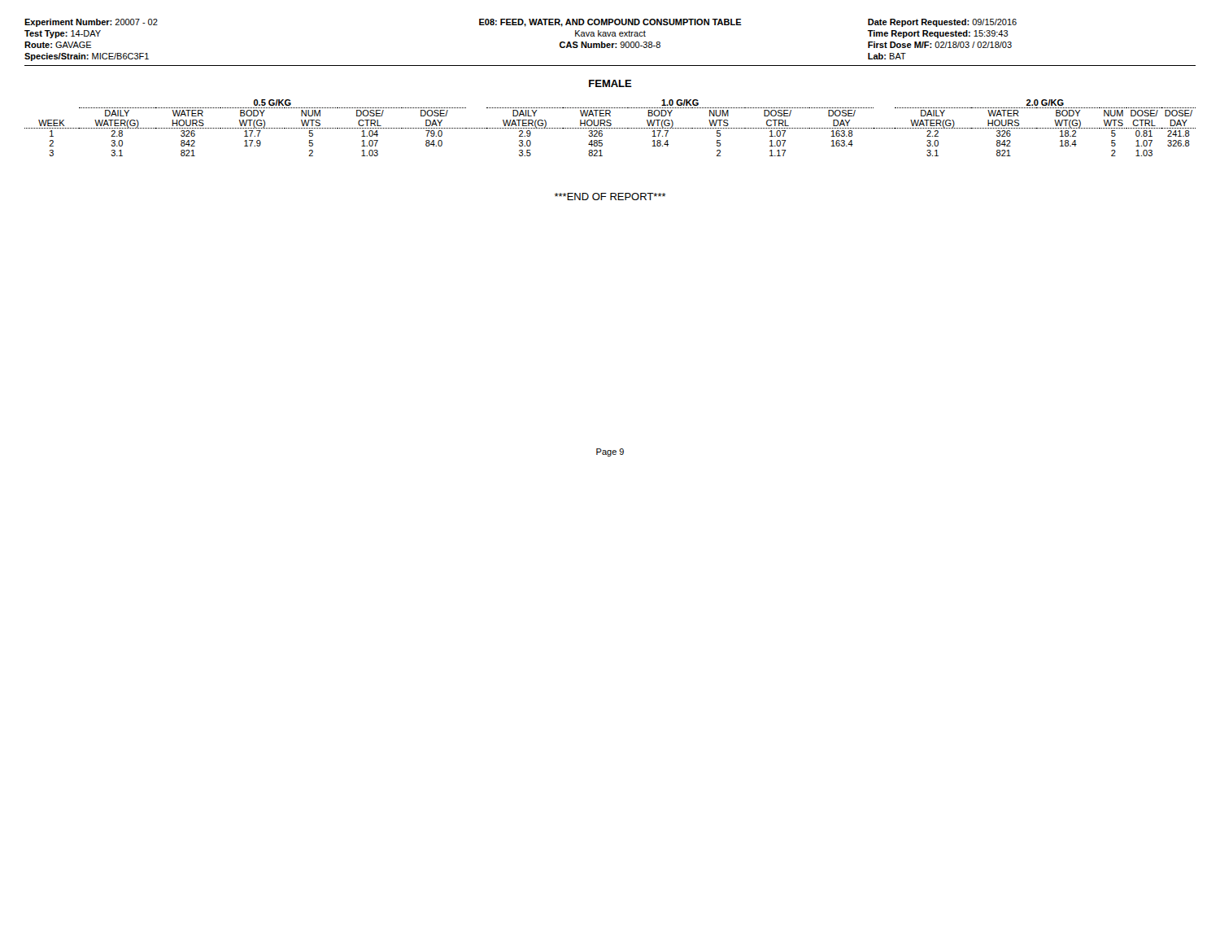| Experiment Number: 20007 - 02 | E08: FEED, WATER, AND COMPOUND CONSUMPTION TABLE | Date Report Requested: 09/15/2016 |
| Test Type: 14-DAY | Kava kava extract | Time Report Requested: 15:39:43 |
| Route: GAVAGE | CAS Number: 9000-38-8 | First Dose M/F: 02/18/03 / 02/18/03 |
| Species/Strain: MICE/B6C3F1 | | Lab: BAT |
FEMALE
| | 0.5 G/KG | | 1.0 G/KG | | 2.0 G/KG |
| WEEK | DAILY WATER(G) | WATER HOURS | BODY WT(G) | NUM WTS | DOSE/ CTRL | DOSE/ DAY | | DAILY WATER(G) | WATER HOURS | BODY WT(G) | NUM WTS | DOSE/ CTRL | DOSE/ DAY | | DAILY WATER(G) | WATER HOURS | BODY WT(G) | NUM WTS | DOSE/ CTRL | DOSE/ DAY |
| 1 | 2.8 | 326 | 17.7 | 5 | 1.04 | 79.0 | | 2.9 | 326 | 17.7 | 5 | 1.07 | 163.8 | | 2.2 | 326 | 18.2 | 5 | 0.81 | 241.8 |
| 2 | 3.0 | 842 | 17.9 | 5 | 1.07 | 84.0 | | 3.0 | 485 | 18.4 | 5 | 1.07 | 163.4 | | 3.0 | 842 | 18.4 | 5 | 1.07 | 326.8 |
| 3 | 3.1 | 821 | | 2 | 1.03 | | | 3.5 | 821 | | 2 | 1.17 | | | 3.1 | 821 | | 2 | 1.03 | |
***END OF REPORT***
Page 9